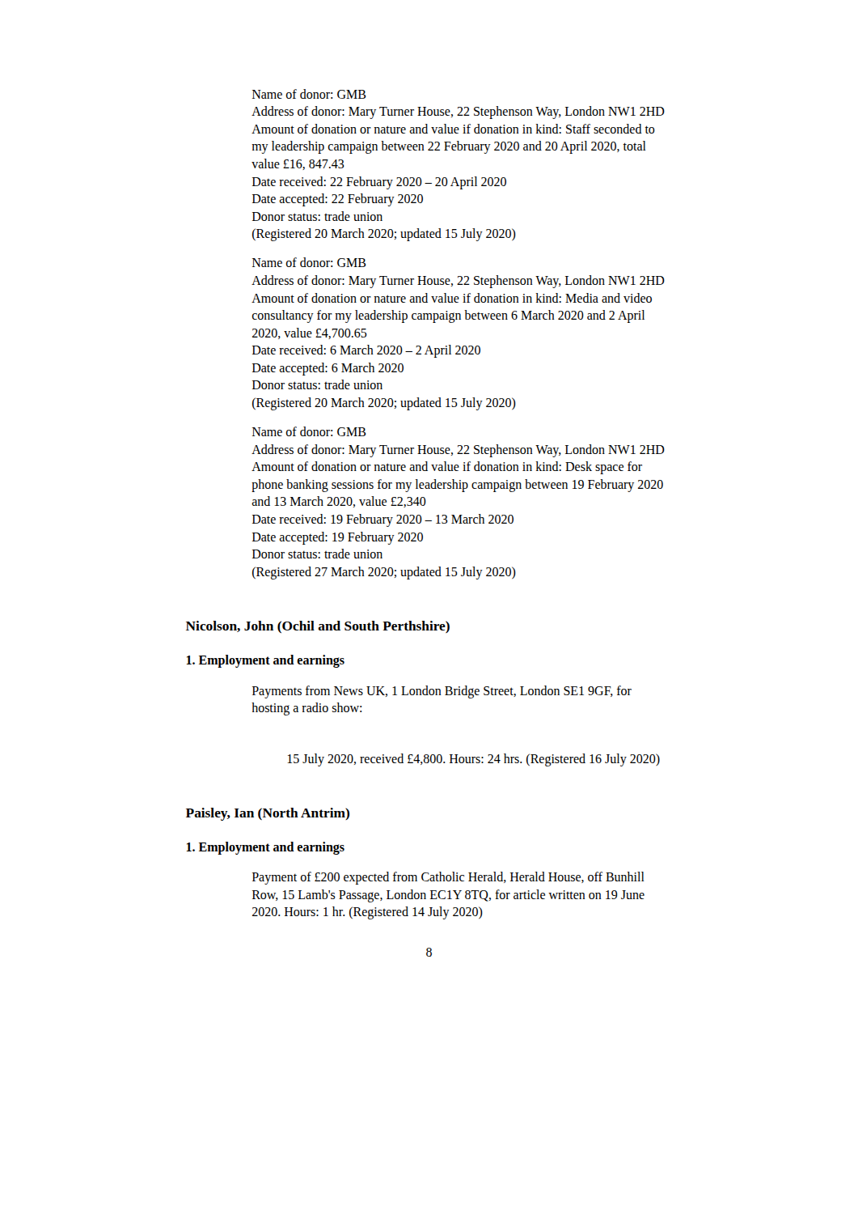Name of donor: GMB
Address of donor: Mary Turner House, 22 Stephenson Way, London NW1 2HD
Amount of donation or nature and value if donation in kind: Staff seconded to my leadership campaign between 22 February 2020 and 20 April 2020, total value £16, 847.43
Date received: 22 February 2020 – 20 April 2020
Date accepted: 22 February 2020
Donor status: trade union
(Registered 20 March 2020; updated 15 July 2020)
Name of donor: GMB
Address of donor: Mary Turner House, 22 Stephenson Way, London NW1 2HD
Amount of donation or nature and value if donation in kind: Media and video consultancy for my leadership campaign between 6 March 2020 and 2 April 2020, value £4,700.65
Date received: 6 March 2020 – 2 April 2020
Date accepted: 6 March 2020
Donor status: trade union
(Registered 20 March 2020; updated 15 July 2020)
Name of donor: GMB
Address of donor: Mary Turner House, 22 Stephenson Way, London NW1 2HD
Amount of donation or nature and value if donation in kind: Desk space for phone banking sessions for my leadership campaign between 19 February 2020 and 13 March 2020, value £2,340
Date received: 19 February 2020 – 13 March 2020
Date accepted: 19 February 2020
Donor status: trade union
(Registered 27 March 2020; updated 15 July 2020)
Nicolson, John (Ochil and South Perthshire)
1. Employment and earnings
Payments from News UK, 1 London Bridge Street, London SE1 9GF, for hosting a radio show:
15 July 2020, received £4,800. Hours: 24 hrs. (Registered 16 July 2020)
Paisley, Ian (North Antrim)
1. Employment and earnings
Payment of £200 expected from Catholic Herald, Herald House, off Bunhill Row, 15 Lamb's Passage, London EC1Y 8TQ, for article written on 19 June 2020. Hours: 1 hr. (Registered 14 July 2020)
8